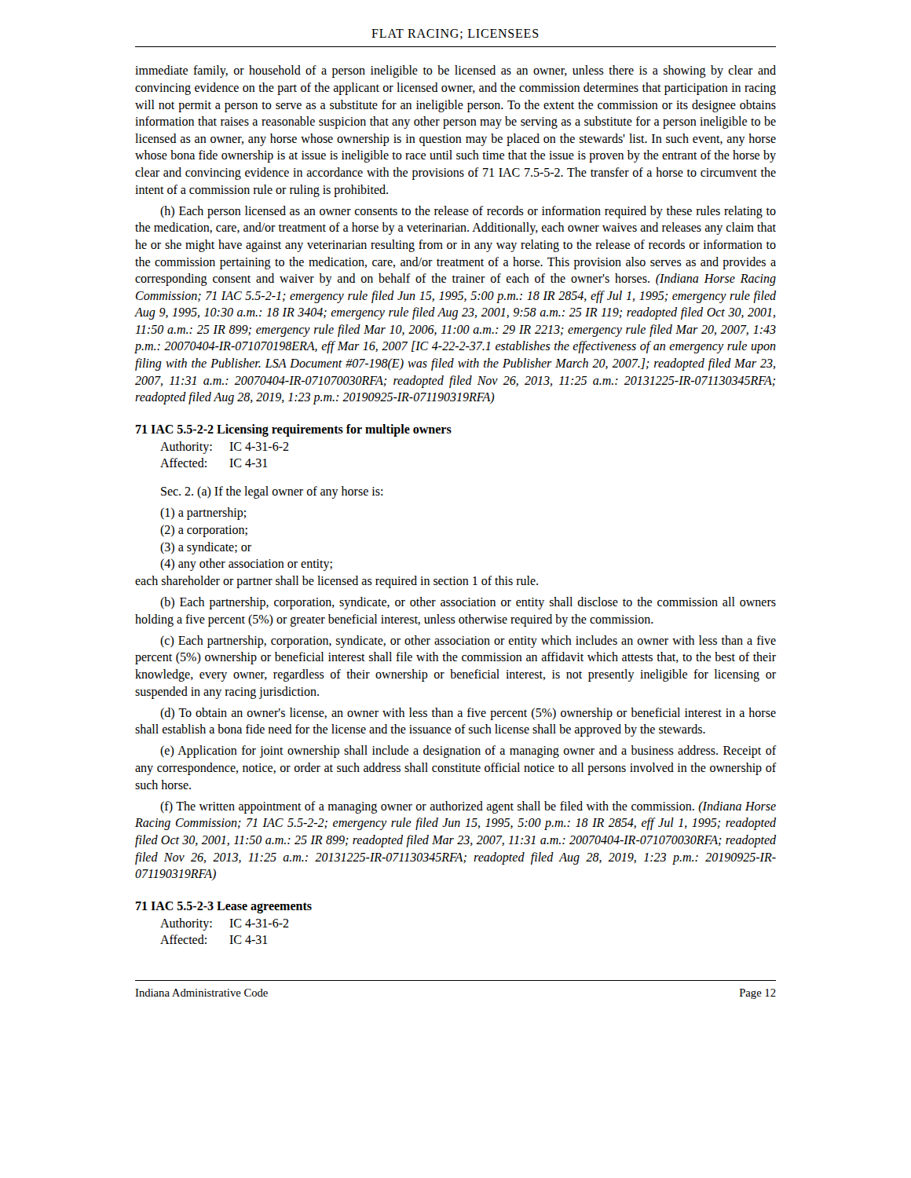FLAT RACING; LICENSEES
immediate family, or household of a person ineligible to be licensed as an owner, unless there is a showing by clear and convincing evidence on the part of the applicant or licensed owner, and the commission determines that participation in racing will not permit a person to serve as a substitute for an ineligible person. To the extent the commission or its designee obtains information that raises a reasonable suspicion that any other person may be serving as a substitute for a person ineligible to be licensed as an owner, any horse whose ownership is in question may be placed on the stewards' list. In such event, any horse whose bona fide ownership is at issue is ineligible to race until such time that the issue is proven by the entrant of the horse by clear and convincing evidence in accordance with the provisions of 71 IAC 7.5-5-2. The transfer of a horse to circumvent the intent of a commission rule or ruling is prohibited.
(h) Each person licensed as an owner consents to the release of records or information required by these rules relating to the medication, care, and/or treatment of a horse by a veterinarian. Additionally, each owner waives and releases any claim that he or she might have against any veterinarian resulting from or in any way relating to the release of records or information to the commission pertaining to the medication, care, and/or treatment of a horse. This provision also serves as and provides a corresponding consent and waiver by and on behalf of the trainer of each of the owner's horses. (Indiana Horse Racing Commission; 71 IAC 5.5-2-1; emergency rule filed Jun 15, 1995, 5:00 p.m.: 18 IR 2854, eff Jul 1, 1995; emergency rule filed Aug 9, 1995, 10:30 a.m.: 18 IR 3404; emergency rule filed Aug 23, 2001, 9:58 a.m.: 25 IR 119; readopted filed Oct 30, 2001, 11:50 a.m.: 25 IR 899; emergency rule filed Mar 10, 2006, 11:00 a.m.: 29 IR 2213; emergency rule filed Mar 20, 2007, 1:43 p.m.: 20070404-IR-071070198ERA, eff Mar 16, 2007 [IC 4-22-2-37.1 establishes the effectiveness of an emergency rule upon filing with the Publisher. LSA Document #07-198(E) was filed with the Publisher March 20, 2007.]; readopted filed Mar 23, 2007, 11:31 a.m.: 20070404-IR-071070030RFA; readopted filed Nov 26, 2013, 11:25 a.m.: 20131225-IR-071130345RFA; readopted filed Aug 28, 2019, 1:23 p.m.: 20190925-IR-071190319RFA)
71 IAC 5.5-2-2 Licensing requirements for multiple owners
Authority: IC 4-31-6-2
Affected: IC 4-31
Sec. 2. (a) If the legal owner of any horse is:
(1) a partnership;
(2) a corporation;
(3) a syndicate; or
(4) any other association or entity;
each shareholder or partner shall be licensed as required in section 1 of this rule.
(b) Each partnership, corporation, syndicate, or other association or entity shall disclose to the commission all owners holding a five percent (5%) or greater beneficial interest, unless otherwise required by the commission.
(c) Each partnership, corporation, syndicate, or other association or entity which includes an owner with less than a five percent (5%) ownership or beneficial interest shall file with the commission an affidavit which attests that, to the best of their knowledge, every owner, regardless of their ownership or beneficial interest, is not presently ineligible for licensing or suspended in any racing jurisdiction.
(d) To obtain an owner's license, an owner with less than a five percent (5%) ownership or beneficial interest in a horse shall establish a bona fide need for the license and the issuance of such license shall be approved by the stewards.
(e) Application for joint ownership shall include a designation of a managing owner and a business address. Receipt of any correspondence, notice, or order at such address shall constitute official notice to all persons involved in the ownership of such horse.
(f) The written appointment of a managing owner or authorized agent shall be filed with the commission. (Indiana Horse Racing Commission; 71 IAC 5.5-2-2; emergency rule filed Jun 15, 1995, 5:00 p.m.: 18 IR 2854, eff Jul 1, 1995; readopted filed Oct 30, 2001, 11:50 a.m.: 25 IR 899; readopted filed Mar 23, 2007, 11:31 a.m.: 20070404-IR-071070030RFA; readopted filed Nov 26, 2013, 11:25 a.m.: 20131225-IR-071130345RFA; readopted filed Aug 28, 2019, 1:23 p.m.: 20190925-IR-071190319RFA)
71 IAC 5.5-2-3 Lease agreements
Authority: IC 4-31-6-2
Affected: IC 4-31
Indiana Administrative Code Page 12